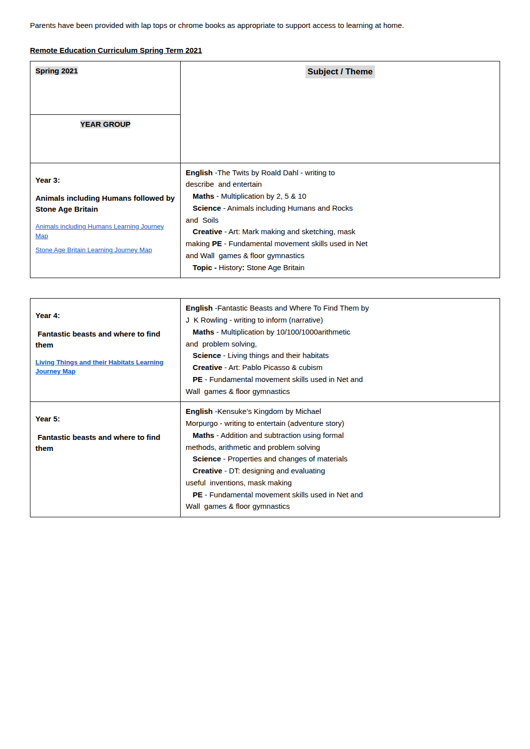Parents have been provided with lap tops or chrome books as appropriate to support access to learning at home.
Remote Education Curriculum Spring Term 2021
| Spring 2021 | Subject / Theme |
| YEAR GROUP |
| Year 3: Animals including Humans followed by Stone Age Britain Animals including Humans Learning Journey Map Stone Age Britain Learning Journey Map | English -The Twits by Roald Dahl - writing to describe and entertain Maths - Multiplication by 2, 5 & 10 Science - Animals including Humans and Rocks and Soils Creative - Art: Mark making and sketching, mask making PE - Fundamental movement skills used in Net and Wall games & floor gymnastics Topic - History : Stone Age Britain |
| Year 4: Fantastic beasts and where to find them Living Things and their Habitats Learning Journey Map | English -Fantastic Beasts and Where To Find Them by J K Rowling - writing to inform (narrative) Maths - Multiplication by 10/100/1000arithmetic and problem solving, Science - Living things and their habitats Creative - Art: Pablo Picasso & cubism PE - Fundamental movement skills used in Net and Wall games & floor gymnastics |
| Year 5: Fantastic beasts and where to find them | English -Kensuke’s Kingdom by Michael Morpurgo - writing to entertain (adventure story) Maths - Addition and subtraction using formal methods, arithmetic and problem solving Science - Properties and changes of materials Creative - DT: designing and evaluating useful inventions, mask making PE - Fundamental movement skills used in Net and Wall games & floor gymnastics |